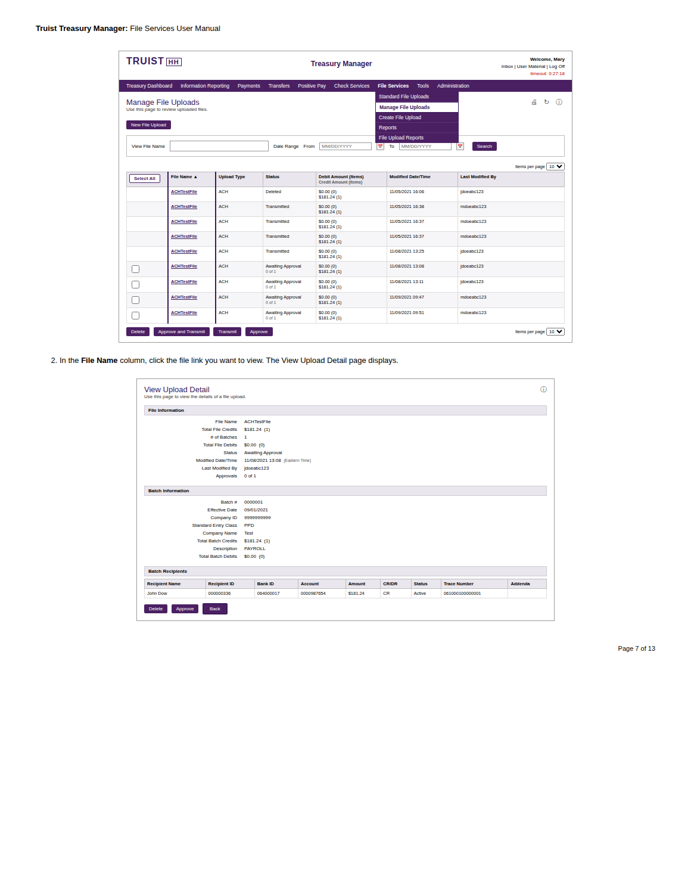Truist Treasury Manager: File Services User Manual
TRUISTHH
Treasury Manager
Welcome, Mary
Inbox | User Material | Log Off
timeout: 0:27:18
Treasury Dashboard Information Reporting Payments Transfers Positive Pay Check Services File Services Tools Administration
Standard File Uploads
Manage File Uploads
Create File Upload
Reports
File Upload Reports
Manage File Uploads
Use this page to review uploaded files.
🖨 ↻ ⓘ
New File Upload
View File Name Date Range From MM/DD/YYYY📅 To MM/DD/YYYY📅 Search
Items per page 10
| Select All | File Name ▲ | Upload Type | Status | Debit Amount (Items) Credit Amount (Items) | Modified Date/Time | Last Modified By |
| --- | --- | --- | --- | --- | --- | --- |
| | ACHTestFile | ACH | Deleted | $0.00 (0) $181.24 (1) | 11/05/2021 16:06 | jdoeabc123 |
| | ACHTestFile | ACH | Transmitted | $0.00 (0) $181.24 (1) | 11/05/2021 16:38 | mdoeabc123 |
| | ACHTestFile | ACH | Transmitted | $0.00 (0) $181.24 (1) | 11/05/2021 16:37 | mdoeabc123 |
| | ACHTestFile | ACH | Transmitted | $0.00 (0) $181.24 (1) | 11/05/2021 16:37 | mdoeabc123 |
| | ACHTestFile | ACH | Transmitted | $0.00 (0) $181.24 (1) | 11/08/2021 13:25 | jdoeabc123 |
| | ACHTestFile | ACH | Awaiting Approval 0 of 1 | $0.00 (0) $181.24 (1) | 11/08/2021 13:08 | jdoeabc123 |
| | ACHTestFile | ACH | Awaiting Approval 0 of 1 | $0.00 (0) $181.24 (1) | 11/08/2021 13:11 | jdoeabc123 |
| | ACHTestFile | ACH | Awaiting Approval 0 of 1 | $0.00 (0) $181.24 (1) | 11/09/2021 09:47 | mdoeabc123 |
| | ACHTestFile | ACH | Awaiting Approval 0 of 1 | $0.00 (0) $181.24 (1) | 11/09/2021 09:51 | mdoeabc123 |
Delete Approve and Transmit Transmit Approve
Items per page 10
In the File Name column, click the file link you want to view. The View Upload Detail page displays.
View Upload Detail
Use this page to view the details of a file upload.
ⓘ
File Information
| File Name | ACHTestFile |
| Total File Credits | $181.24 (1) |
| # of Batches | 1 |
| Total File Debits | $0.00 (0) |
| Status | Awaiting Approval |
| Modified Date/Time | 11/08/2021 13:08 (Eastern Time) |
| Last Modified By | jdoeabc123 |
| Approvals | 0 of 1 |
Batch Information
| Batch # | 0000001 |
| Effective Date | 09/01/2021 |
| Company ID | 9999999999 |
| Standard Entry Class | PPD |
| Company Name | Test |
| Total Batch Credits | $181.24 (1) |
| Description | PAYROLL |
| Total Batch Debits | $0.00 (0) |
Batch Recipients
| Recipient Name | Recipient ID | Bank ID | Account | Amount | CR/DR | Status | Trace Number | Addenda |
| --- | --- | --- | --- | --- | --- | --- | --- | --- |
| John Dow | 000000336 | 064000017 | 0000987654 | $181.24 | CR | Active | 061000100000001 | |
Delete Approve Back
Page 7 of 13